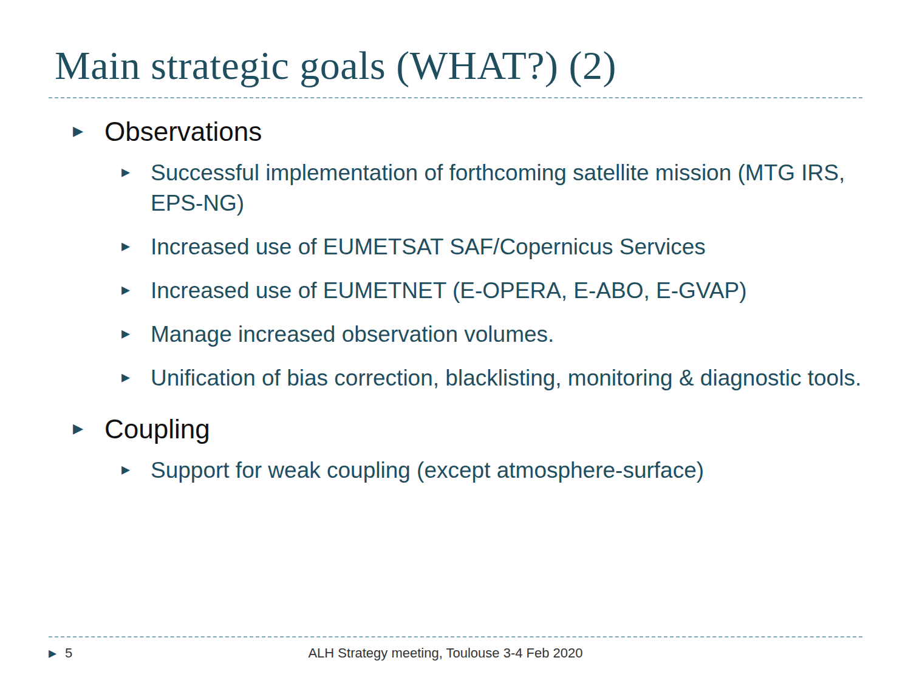Main strategic goals (WHAT?) (2)
Observations
Successful implementation of forthcoming satellite mission (MTG IRS, EPS-NG)
Increased use of EUMETSAT SAF/Copernicus Services
Increased use of EUMETNET (E-OPERA, E-ABO, E-GVAP)
Manage increased observation volumes.
Unification of bias correction, blacklisting, monitoring & diagnostic tools.
Coupling
Support for weak coupling (except atmosphere-surface)
▸ 5 ALH Strategy meeting, Toulouse 3-4 Feb 2020